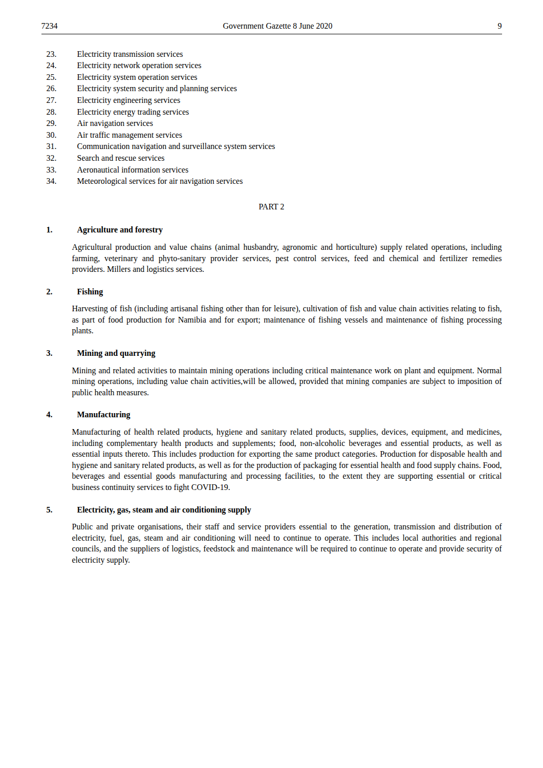7234 Government Gazette 8 June 2020 9
23. Electricity transmission services
24. Electricity network operation services
25. Electricity system operation services
26. Electricity system security and planning services
27. Electricity engineering services
28. Electricity energy trading services
29. Air navigation services
30. Air traffic management services
31. Communication navigation and surveillance system services
32. Search and rescue services
33. Aeronautical information services
34. Meteorological services for air navigation services
PART 2
1. Agriculture and forestry
Agricultural production and value chains (animal husbandry, agronomic and horticulture) supply related operations, including farming, veterinary and phyto-sanitary provider services, pest control services, feed and chemical and fertilizer remedies providers. Millers and logistics services.
2. Fishing
Harvesting of fish (including artisanal fishing other than for leisure), cultivation of fish and value chain activities relating to fish, as part of food production for Namibia and for export; maintenance of fishing vessels and maintenance of fishing processing plants.
3. Mining and quarrying
Mining and related activities to maintain mining operations including critical maintenance work on plant and equipment. Normal mining operations, including value chain activities,will be allowed, provided that mining companies are subject to imposition of public health measures.
4. Manufacturing
Manufacturing of health related products, hygiene and sanitary related products, supplies, devices, equipment, and medicines, including complementary health products and supplements; food, non-alcoholic beverages and essential products, as well as essential inputs thereto. This includes production for exporting the same product categories. Production for disposable health and hygiene and sanitary related products, as well as for the production of packaging for essential health and food supply chains. Food, beverages and essential goods manufacturing and processing facilities, to the extent they are supporting essential or critical business continuity services to fight COVID-19.
5. Electricity, gas, steam and air conditioning supply
Public and private organisations, their staff and service providers essential to the generation, transmission and distribution of electricity, fuel, gas, steam and air conditioning will need to continue to operate. This includes local authorities and regional councils, and the suppliers of logistics, feedstock and maintenance will be required to continue to operate and provide security of electricity supply.